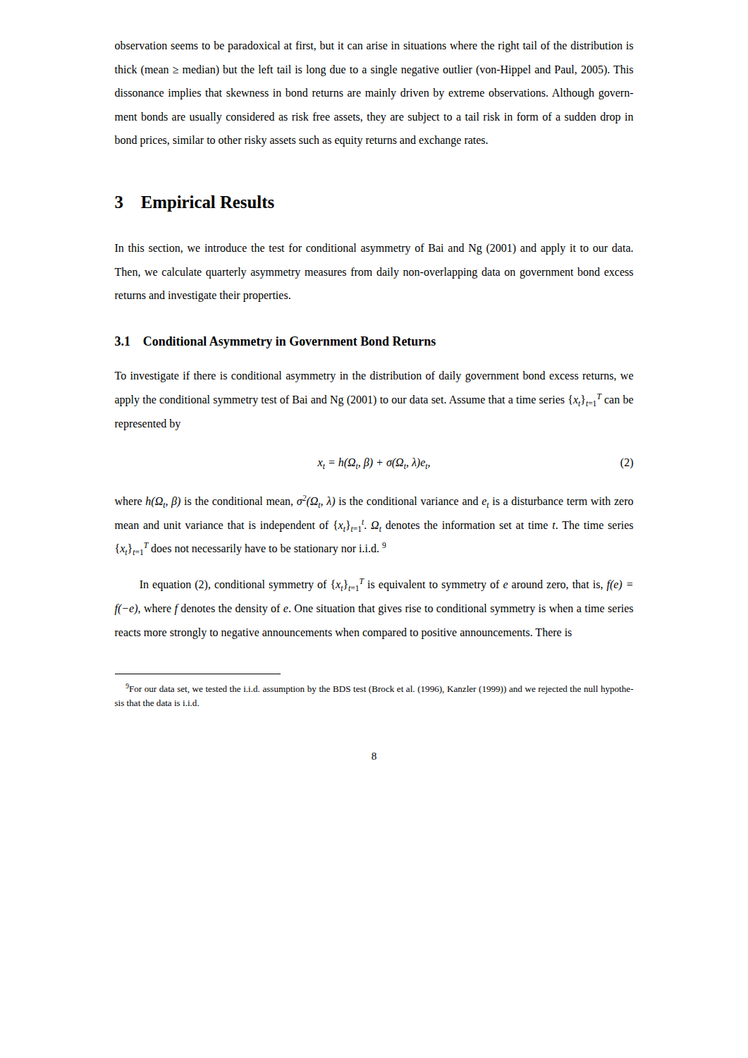observation seems to be paradoxical at first, but it can arise in situations where the right tail of the distribution is thick (mean ≥ median) but the left tail is long due to a single negative outlier (von-Hippel and Paul, 2005). This dissonance implies that skewness in bond returns are mainly driven by extreme observations. Although government bonds are usually considered as risk free assets, they are subject to a tail risk in form of a sudden drop in bond prices, similar to other risky assets such as equity returns and exchange rates.
3 Empirical Results
In this section, we introduce the test for conditional asymmetry of Bai and Ng (2001) and apply it to our data. Then, we calculate quarterly asymmetry measures from daily non-overlapping data on government bond excess returns and investigate their properties.
3.1 Conditional Asymmetry in Government Bond Returns
To investigate if there is conditional asymmetry in the distribution of daily government bond excess returns, we apply the conditional symmetry test of Bai and Ng (2001) to our data set. Assume that a time series {xt}t=1T can be represented by
xt = h(Ωt, β) + σ(Ωt, λ)et, (2)
where h(Ωt, β) is the conditional mean, σ2(Ωt, λ) is the conditional variance and et is a disturbance term with zero mean and unit variance that is independent of {xt}t=1t. Ωt denotes the information set at time t. The time series {xt}t=1T does not necessarily have to be stationary nor i.i.d. 9
In equation (2), conditional symmetry of {xt}t=1T is equivalent to symmetry of e around zero, that is, f(e) = f(−e), where f denotes the density of e. One situation that gives rise to conditional symmetry is when a time series reacts more strongly to negative announcements when compared to positive announcements. There is
9For our data set, we tested the i.i.d. assumption by the BDS test (Brock et al. (1996), Kanzler (1999)) and we rejected the null hypothesis that the data is i.i.d.
8